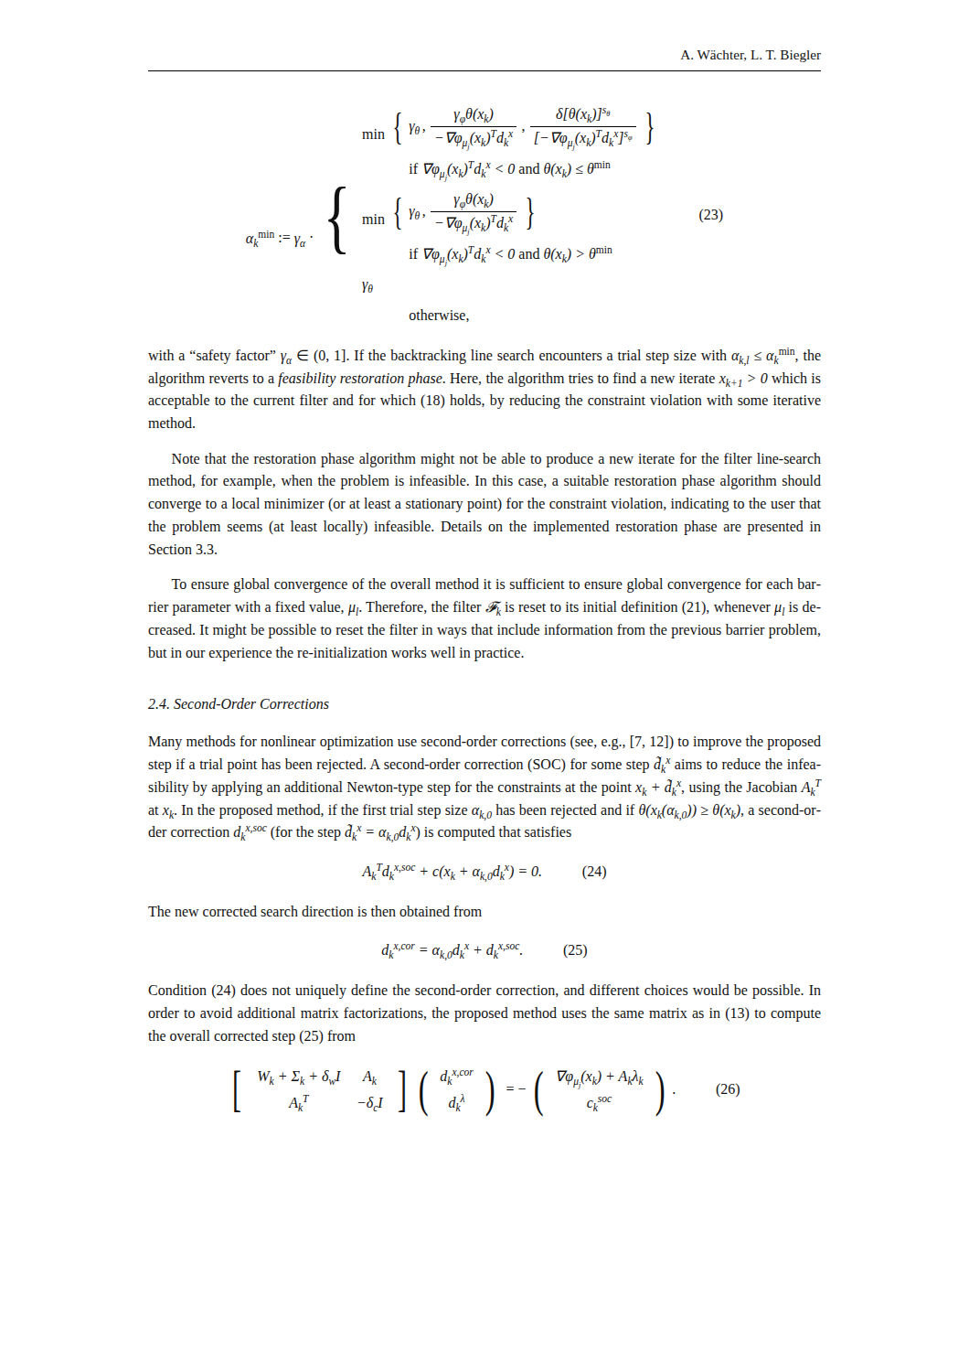A. Wächter, L. T. Biegler
αkmin := γα · { min { γθ, γφθ(xk)−∇φμj(xk)Tdkx, δ[θ(xk)]sθ[−∇φμj(xk)Tdkx]sφ } if ∇φμj(xk)Tdkx < 0 and θ(xk) ≤ θmin min { γθ, γφθ(xk)−∇φμj(xk)Tdkx } if ∇φμj(xk)Tdkx < 0 and θ(xk) > θmin γθ otherwise,
(23)
with a “safety factor” γα ∈ (0, 1]. If the backtracking line search encounters a trial step size with αk,l ≤ αkmin, the algorithm reverts to a feasibility restoration phase. Here, the algorithm tries to find a new iterate xk+1 > 0 which is acceptable to the current filter and for which (18) holds, by reducing the constraint violation with some iterative method.
Note that the restoration phase algorithm might not be able to produce a new iterate for the filter line-search method, for example, when the problem is infeasible. In this case, a suitable restoration phase algorithm should converge to a local minimizer (or at least a stationary point) for the constraint violation, indicating to the user that the problem seems (at least locally) infeasible. Details on the implemented restoration phase are presented in Section 3.3.
To ensure global convergence of the overall method it is sufficient to ensure global convergence for each barrier parameter with a fixed value, μl. Therefore, the filter 𝓕k is reset to its initial definition (21), whenever μl is decreased. It might be possible to reset the filter in ways that include information from the previous barrier problem, but in our experience the re-initialization works well in practice.
2.4. Second-Order Corrections
Many methods for nonlinear optimization use second-order corrections (see, e.g., [7, 12]) to improve the proposed step if a trial point has been rejected. A second-order correction (SOC) for some step d̃kx aims to reduce the infeasibility by applying an additional Newton-type step for the constraints at the point xk + d̃kx, using the Jacobian AkT at xk. In the proposed method, if the first trial step size αk,0 has been rejected and if θ(xk(αk,0)) ≥ θ(xk), a second-order correction dkx,soc (for the step d̃kx = αk,0dkx) is computed that satisfies
AkTdkx,soc + c(xk + αk,0dkx) = 0.
(24)
The new corrected search direction is then obtained from
dkx,cor = αk,0dkx + dkx,soc.
(25)
Condition (24) does not uniquely define the second-order correction, and different choices would be possible. In order to avoid additional matrix factorizations, the proposed method uses the same matrix as in (13) to compute the overall corrected step (25) from
[
| W k + Σ k + δ w I | A k |
| A k T | −δ c I |
] (
| d k x,cor |
| d k λ |
) = − (
| ∇φ μ j (x k ) + A k λ k |
| c k soc |
) .
(26)